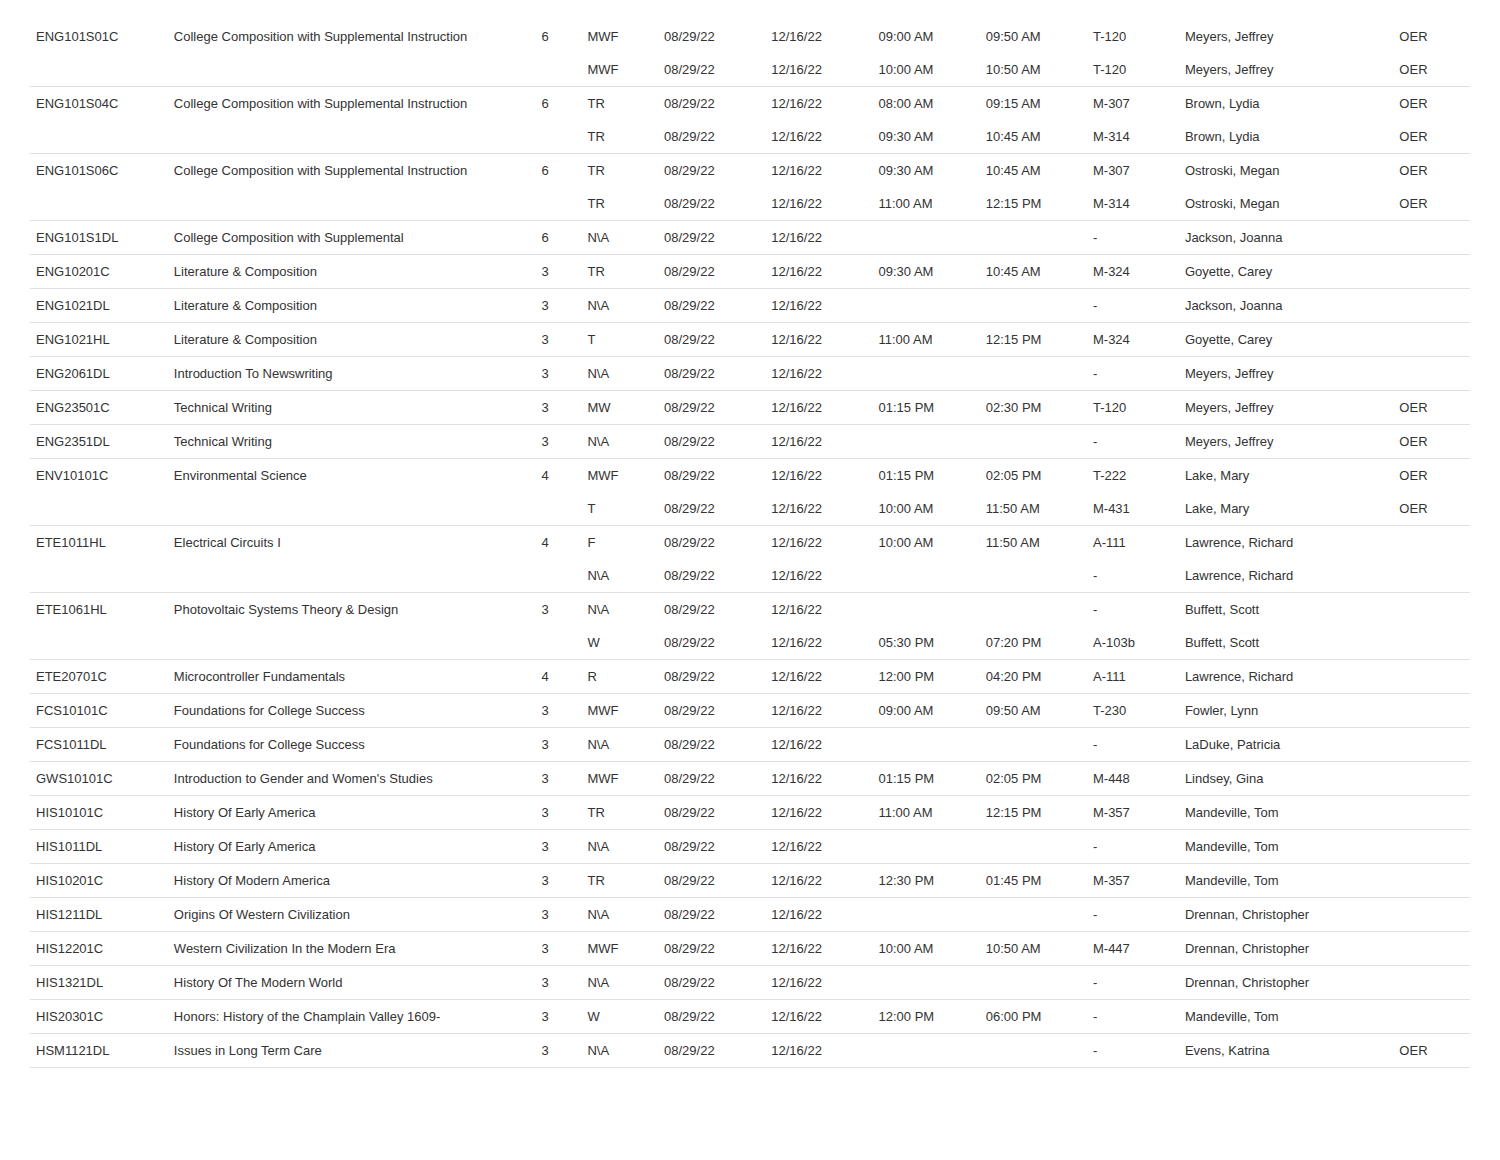| ENG101S01C | College Composition with Supplemental Instruction | 6 | MWF | 08/29/22 | 12/16/22 | 09:00 AM | 09:50 AM | T-120 | Meyers, Jeffrey | OER |
| | | | MWF | 08/29/22 | 12/16/22 | 10:00 AM | 10:50 AM | T-120 | Meyers, Jeffrey | OER |
| ENG101S04C | College Composition with Supplemental Instruction | 6 | TR | 08/29/22 | 12/16/22 | 08:00 AM | 09:15 AM | M-307 | Brown, Lydia | OER |
| | | | TR | 08/29/22 | 12/16/22 | 09:30 AM | 10:45 AM | M-314 | Brown, Lydia | OER |
| ENG101S06C | College Composition with Supplemental Instruction | 6 | TR | 08/29/22 | 12/16/22 | 09:30 AM | 10:45 AM | M-307 | Ostroski, Megan | OER |
| | | | TR | 08/29/22 | 12/16/22 | 11:00 AM | 12:15 PM | M-314 | Ostroski, Megan | OER |
| ENG101S1DL | College Composition with Supplemental | 6 | N\A | 08/29/22 | 12/16/22 | | | - | Jackson, Joanna | |
| ENG10201C | Literature & Composition | 3 | TR | 08/29/22 | 12/16/22 | 09:30 AM | 10:45 AM | M-324 | Goyette, Carey | |
| ENG1021DL | Literature & Composition | 3 | N\A | 08/29/22 | 12/16/22 | | | - | Jackson, Joanna | |
| ENG1021HL | Literature & Composition | 3 | T | 08/29/22 | 12/16/22 | 11:00 AM | 12:15 PM | M-324 | Goyette, Carey | |
| ENG2061DL | Introduction To Newswriting | 3 | N\A | 08/29/22 | 12/16/22 | | | - | Meyers, Jeffrey | |
| ENG23501C | Technical Writing | 3 | MW | 08/29/22 | 12/16/22 | 01:15 PM | 02:30 PM | T-120 | Meyers, Jeffrey | OER |
| ENG2351DL | Technical Writing | 3 | N\A | 08/29/22 | 12/16/22 | | | - | Meyers, Jeffrey | OER |
| ENV10101C | Environmental Science | 4 | MWF | 08/29/22 | 12/16/22 | 01:15 PM | 02:05 PM | T-222 | Lake, Mary | OER |
| | | | T | 08/29/22 | 12/16/22 | 10:00 AM | 11:50 AM | M-431 | Lake, Mary | OER |
| ETE1011HL | Electrical Circuits I | 4 | F | 08/29/22 | 12/16/22 | 10:00 AM | 11:50 AM | A-111 | Lawrence, Richard | |
| | | | N\A | 08/29/22 | 12/16/22 | | | - | Lawrence, Richard | |
| ETE1061HL | Photovoltaic Systems Theory & Design | 3 | N\A | 08/29/22 | 12/16/22 | | | - | Buffett, Scott | |
| | | | W | 08/29/22 | 12/16/22 | 05:30 PM | 07:20 PM | A-103b | Buffett, Scott | |
| ETE20701C | Microcontroller Fundamentals | 4 | R | 08/29/22 | 12/16/22 | 12:00 PM | 04:20 PM | A-111 | Lawrence, Richard | |
| FCS10101C | Foundations for College Success | 3 | MWF | 08/29/22 | 12/16/22 | 09:00 AM | 09:50 AM | T-230 | Fowler, Lynn | |
| FCS1011DL | Foundations for College Success | 3 | N\A | 08/29/22 | 12/16/22 | | | - | LaDuke, Patricia | |
| GWS10101C | Introduction to Gender and Women's Studies | 3 | MWF | 08/29/22 | 12/16/22 | 01:15 PM | 02:05 PM | M-448 | Lindsey, Gina | |
| HIS10101C | History Of Early America | 3 | TR | 08/29/22 | 12/16/22 | 11:00 AM | 12:15 PM | M-357 | Mandeville, Tom | |
| HIS1011DL | History Of Early America | 3 | N\A | 08/29/22 | 12/16/22 | | | - | Mandeville, Tom | |
| HIS10201C | History Of Modern America | 3 | TR | 08/29/22 | 12/16/22 | 12:30 PM | 01:45 PM | M-357 | Mandeville, Tom | |
| HIS1211DL | Origins Of Western Civilization | 3 | N\A | 08/29/22 | 12/16/22 | | | - | Drennan, Christopher | |
| HIS12201C | Western Civilization In the Modern Era | 3 | MWF | 08/29/22 | 12/16/22 | 10:00 AM | 10:50 AM | M-447 | Drennan, Christopher | |
| HIS1321DL | History Of The Modern World | 3 | N\A | 08/29/22 | 12/16/22 | | | - | Drennan, Christopher | |
| HIS20301C | Honors: History of the Champlain Valley 1609- | 3 | W | 08/29/22 | 12/16/22 | 12:00 PM | 06:00 PM | - | Mandeville, Tom | |
| HSM1121DL | Issues in Long Term Care | 3 | N\A | 08/29/22 | 12/16/22 | | | - | Evens, Katrina | OER |